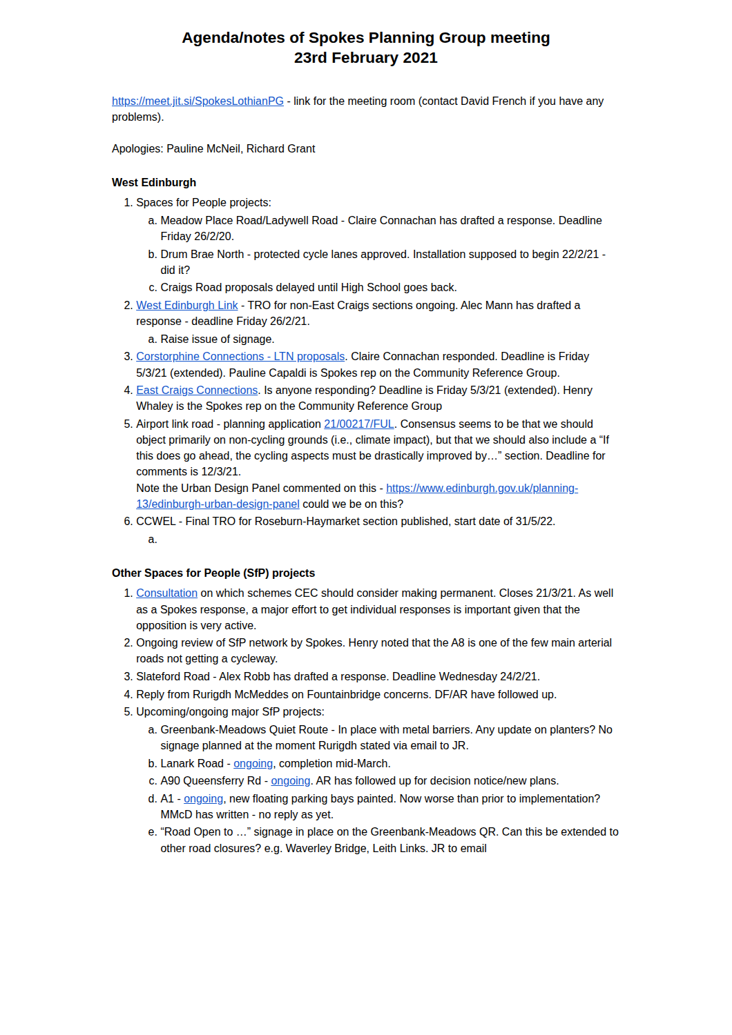Agenda/notes of Spokes Planning Group meeting
23rd February 2021
https://meet.jit.si/SpokesLothianPG - link for the meeting room (contact David French if you have any problems).
Apologies: Pauline McNeil, Richard Grant
West Edinburgh
Spaces for People projects:
Meadow Place Road/Ladywell Road - Claire Connachan has drafted a response. Deadline Friday 26/2/20.
Drum Brae North - protected cycle lanes approved. Installation supposed to begin 22/2/21 - did it?
Craigs Road proposals delayed until High School goes back.
West Edinburgh Link - TRO for non-East Craigs sections ongoing. Alec Mann has drafted a response - deadline Friday 26/2/21.
Raise issue of signage.
Corstorphine Connections - LTN proposals. Claire Connachan responded. Deadline is Friday 5/3/21 (extended). Pauline Capaldi is Spokes rep on the Community Reference Group.
East Craigs Connections. Is anyone responding? Deadline is Friday 5/3/21 (extended). Henry Whaley is the Spokes rep on the Community Reference Group
Airport link road - planning application 21/00217/FUL. Consensus seems to be that we should object primarily on non-cycling grounds (i.e., climate impact), but that we should also include a “If this does go ahead, the cycling aspects must be drastically improved by…” section. Deadline for comments is 12/3/21.
Note the Urban Design Panel commented on this - https://www.edinburgh.gov.uk/planning-13/edinburgh-urban-design-panel could we be on this?
CCWEL - Final TRO for Roseburn-Haymarket section published, start date of 31/5/22.
Other Spaces for People (SfP) projects
Consultation on which schemes CEC should consider making permanent. Closes 21/3/21. As well as a Spokes response, a major effort to get individual responses is important given that the opposition is very active.
Ongoing review of SfP network by Spokes. Henry noted that the A8 is one of the few main arterial roads not getting a cycleway.
Slateford Road - Alex Robb has drafted a response. Deadline Wednesday 24/2/21.
Reply from Rurigdh McMeddes on Fountainbridge concerns. DF/AR have followed up.
Upcoming/ongoing major SfP projects:
Greenbank-Meadows Quiet Route - In place with metal barriers. Any update on planters? No signage planned at the moment Rurigdh stated via email to JR.
Lanark Road - ongoing, completion mid-March.
A90 Queensferry Rd - ongoing. AR has followed up for decision notice/new plans.
A1 - ongoing, new floating parking bays painted. Now worse than prior to implementation? MMcD has written - no reply as yet.
“Road Open to …” signage in place on the Greenbank-Meadows QR. Can this be extended to other road closures? e.g. Waverley Bridge, Leith Links. JR to email